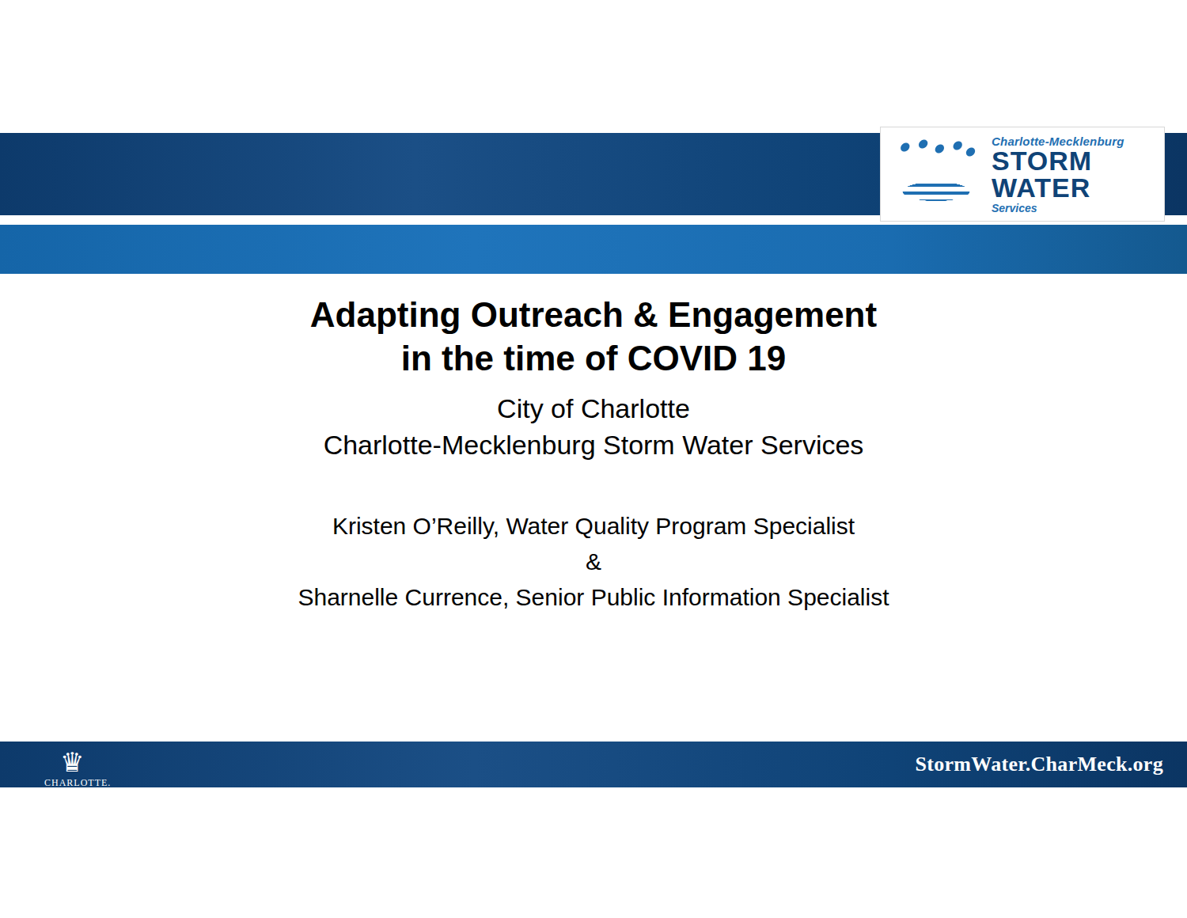Charlotte-Mecklenburg
STORM
WATER
Services
Adapting Outreach & Engagement
in the time of COVID 19
City of Charlotte
Charlotte-Mecklenburg Storm Water Services
Kristen O’Reilly, Water Quality Program Specialist
&
Sharnelle Currence, Senior Public Information Specialist
StormWater.CharMeck.org
♛
CHARLOTTE.